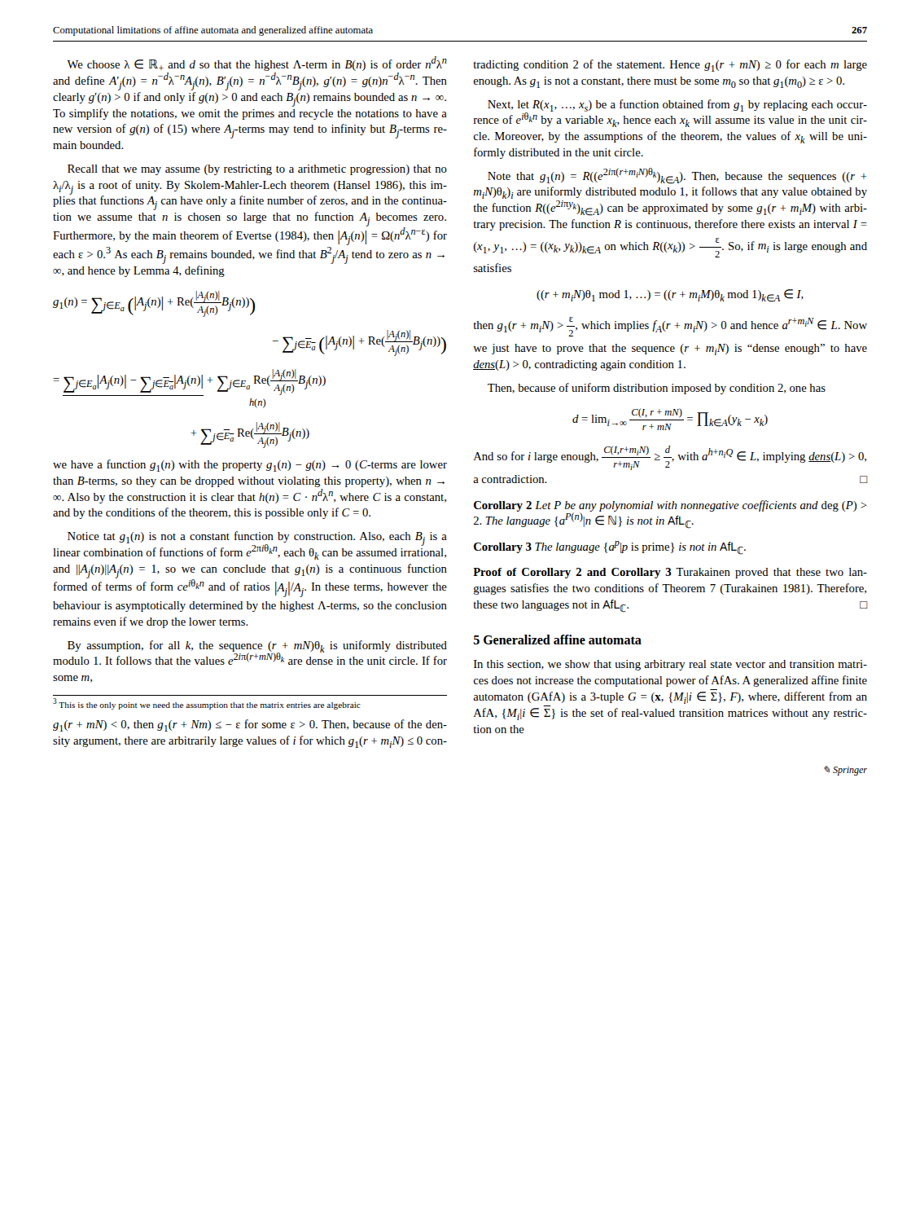Computational limitations of affine automata and generalized affine automata 267
We choose λ ∈ ℝ+ and d so that the highest Λ-term in B(n) is of order ndλn and define A′j(n) = n−dλ−nAj(n), B′j(n) = n−dλ−nBj(n), g′(n) = g(n)n−dλ−n. Then clearly g′(n) > 0 if and only if g(n) > 0 and each Bj(n) remains bounded as n → ∞. To simplify the notations, we omit the primes and recycle the notations to have a new version of g(n) of (15) where Aj-terms may tend to infinity but Bj-terms remain bounded.
Recall that we may assume (by restricting to a arithmetic progression) that no λi/λj is a root of unity. By Skolem-Mahler-Lech theorem (Hansel 1986), this implies that functions Aj can have only a finite number of zeros, and in the continuation we assume that n is chosen so large that no function Aj becomes zero. Furthermore, by the main theorem of Evertse (1984), then |Aj(n)| = Ω(ndλn−ε) for each ε > 0.3 As each Bj remains bounded, we find that B2j/Aj tend to zero as n → ∞, and hence by Lemma 4, defining
g1(n) = ∑j∈Ea (|Aj(n)| + Re(|Aj(n)|Aj(n) Bj(n)))
− ∑j∈Ea (|Aj(n)| + Re(|Aj(n)|Aj(n) Bj(n)))
= ∑j∈Ea|Aj(n)| − ∑j∈Ea|Aj(n)| + ∑j∈Ea Re(|Aj(n)|Aj(n) Bj(n)) h(n)
+ ∑j∈Ea Re(|Aj(n)|Aj(n) Bj(n))
we have a function g1(n) with the property g1(n) − g(n) → 0 (C-terms are lower than B-terms, so they can be dropped without violating this property), when n → ∞. Also by the construction it is clear that h(n) = C · ndλn, where C is a constant, and by the conditions of the theorem, this is possible only if C = 0.
Notice tat g1(n) is not a constant function by construction. Also, each Bj is a linear combination of functions of form e2πiθkn, each θk can be assumed irrational, and ||Aj(n)||Aj(n) = 1, so we can conclude that g1(n) is a continuous function formed of terms of form ceiθkn and of ratios |Aj|/Aj. In these terms, however the behaviour is asymptotically determined by the highest Λ-terms, so the conclusion remains even if we drop the lower terms.
By assumption, for all k, the sequence (r + mN)θk is uniformly distributed modulo 1. It follows that the values e2iπ(r+mN)θk are dense in the unit circle. If for some m,
3 This is the only point we need the assumption that the matrix entries are algebraic
g1(r + mN) < 0, then g1(r + Nm) ≤ − ε for some ε > 0. Then, because of the density argument, there are arbitrarily large values of i for which g1(r + miN) ≤ 0 contradicting condition 2 of the statement. Hence g1(r + mN) ≥ 0 for each m large enough. As g1 is not a constant, there must be some m0 so that g1(m0) ≥ ε > 0.
Next, let R(x1, …, xs) be a function obtained from g1 by replacing each occurrence of eiθkn by a variable xk, hence each xk will assume its value in the unit circle. Moreover, by the assumptions of the theorem, the values of xk will be uniformly distributed in the unit circle.
Note that g1(n) = R((e2iπ(r+miN)θk)k∈A). Then, because the sequences ((r + miN)θk)i are uniformly distributed modulo 1, it follows that any value obtained by the function R((e2iπyk)k∈A) can be approximated by some g1(r + miM) with arbitrary precision. The function R is continuous, therefore there exists an interval I = (x1, y1, …) = ((xk, yk))k∈A on which R((xk)) > ε 2. So, if mi is large enough and satisfies
((r + miN)θ1 mod 1, …) = ((r + miM)θk mod 1)k∈A ∈ I,
then g1(r + miN) > ε 2, which implies fA(r + miN) > 0 and hence ar+miN ∈ L. Now we just have to prove that the sequence (r + miN) is “dense enough” to have dens(L) > 0, contradicting again condition 1.
Then, because of uniform distribution imposed by condition 2, one has
d = limi→∞ C(I, r + mN) r + mN = ∏k∈A(yk − xk)
And so for i large enough, C(I,r+miN) r+miN ≥ d 2, with ah+niQ ∈ L, implying dens(L) > 0, a contradiction. □
Corollary 2 Let P be any polynomial with nonnegative coefficients and deg (P) > 2. The language {aP(n)|n ∈ ℕ} is not in AfLℂ.
Corollary 3 The language {ap|p is prime} is not in AfLℂ.
Proof of Corollary 2 and Corollary 3 Turakainen proved that these two languages satisfies the two conditions of Theorem 7 (Turakainen 1981). Therefore, these two languages not in AfLℂ. □
5 Generalized affine automata
In this section, we show that using arbitrary real state vector and transition matrices does not increase the computational power of AfAs. A generalized affine finite automaton (GAfA) is a 3-tuple G = (x, {Mi|i ∈ Σ}, F), where, different from an AfA, {Mi|i ∈ Σ} is the set of real-valued transition matrices without any restriction on the
✎ Springer